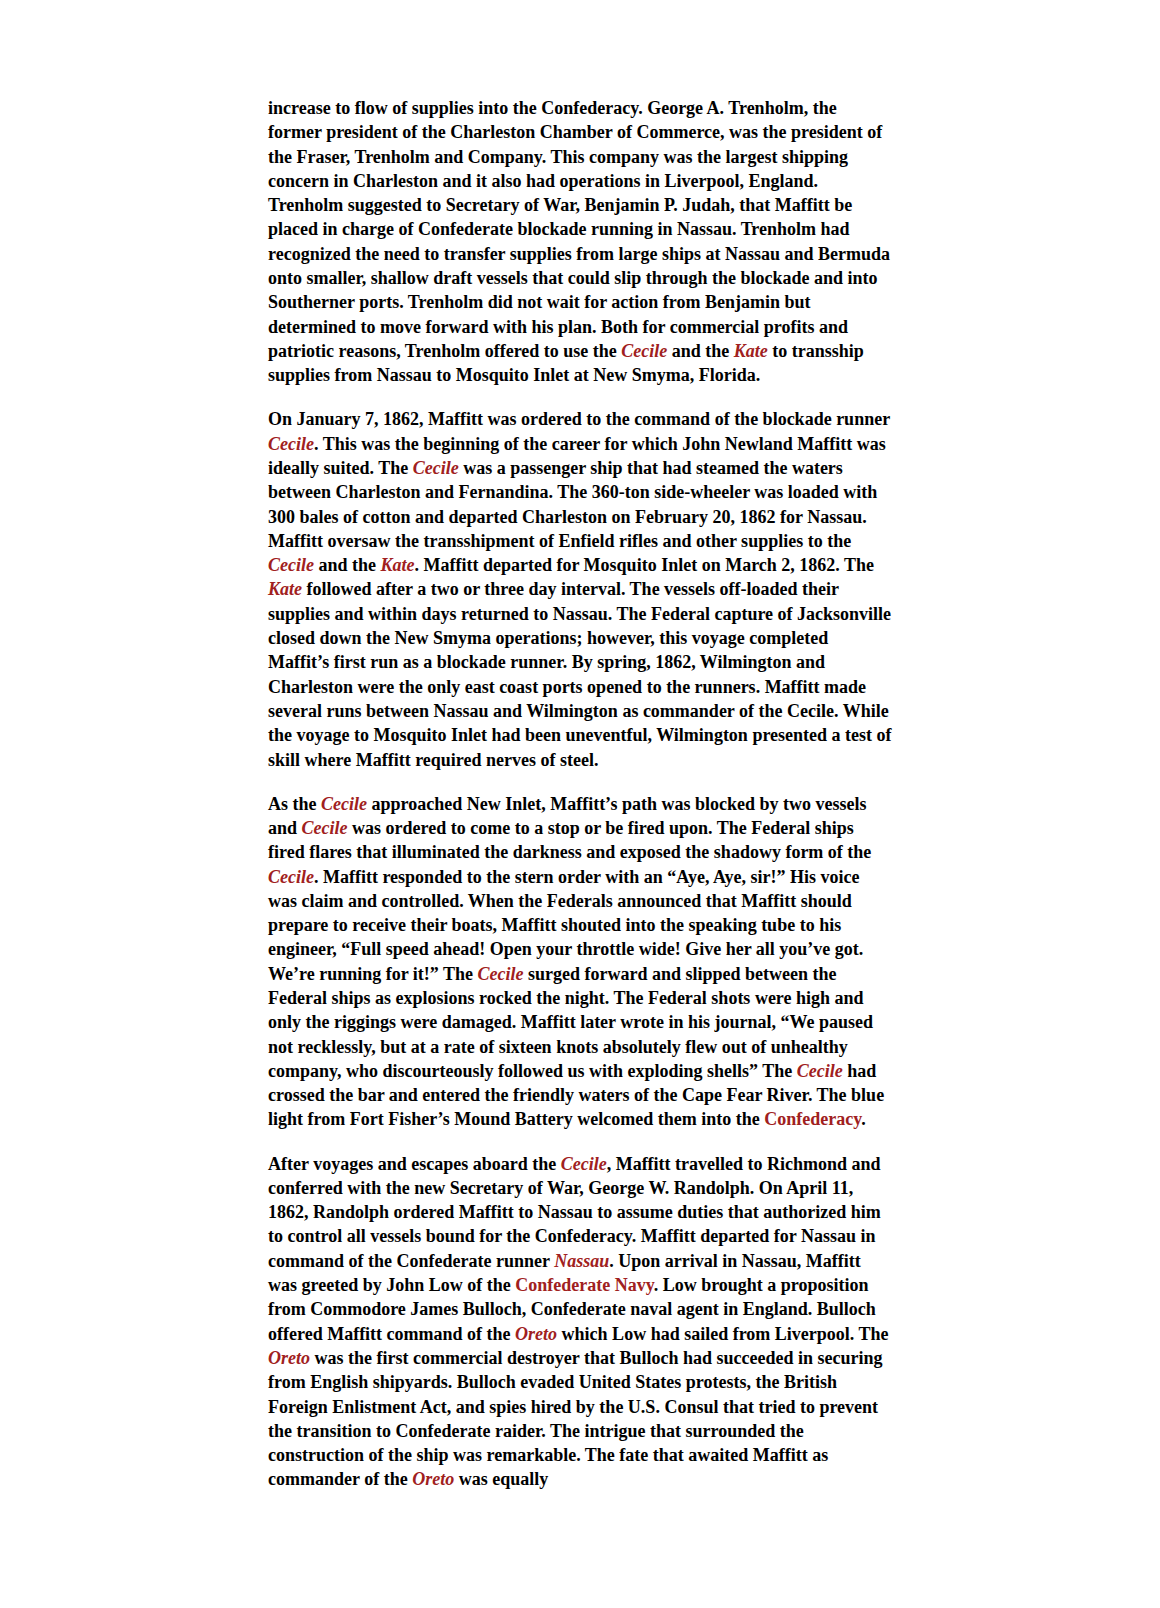increase to flow of supplies into the Confederacy. George A. Trenholm, the former president of the Charleston Chamber of Commerce, was the president of the Fraser, Trenholm and Company. This company was the largest shipping concern in Charleston and it also had operations in Liverpool, England. Trenholm suggested to Secretary of War, Benjamin P. Judah, that Maffitt be placed in charge of Confederate blockade running in Nassau. Trenholm had recognized the need to transfer supplies from large ships at Nassau and Bermuda onto smaller, shallow draft vessels that could slip through the blockade and into Southerner ports. Trenholm did not wait for action from Benjamin but determined to move forward with his plan. Both for commercial profits and patriotic reasons, Trenholm offered to use the Cecile and the Kate to transship supplies from Nassau to Mosquito Inlet at New Smyma, Florida.
On January 7, 1862, Maffitt was ordered to the command of the blockade runner Cecile. This was the beginning of the career for which John Newland Maffitt was ideally suited. The Cecile was a passenger ship that had steamed the waters between Charleston and Fernandina. The 360-ton side-wheeler was loaded with 300 bales of cotton and departed Charleston on February 20, 1862 for Nassau. Maffitt oversaw the transshipment of Enfield rifles and other supplies to the Cecile and the Kate. Maffitt departed for Mosquito Inlet on March 2, 1862. The Kate followed after a two or three day interval. The vessels off-loaded their supplies and within days returned to Nassau. The Federal capture of Jacksonville closed down the New Smyma operations; however, this voyage completed Maffit’s first run as a blockade runner. By spring, 1862, Wilmington and Charleston were the only east coast ports opened to the runners. Maffitt made several runs between Nassau and Wilmington as commander of the Cecile. While the voyage to Mosquito Inlet had been uneventful, Wilmington presented a test of skill where Maffitt required nerves of steel.
As the Cecile approached New Inlet, Maffitt’s path was blocked by two vessels and Cecile was ordered to come to a stop or be fired upon. The Federal ships fired flares that illuminated the darkness and exposed the shadowy form of the Cecile. Maffitt responded to the stern order with an “Aye, Aye, sir!” His voice was claim and controlled. When the Federals announced that Maffitt should prepare to receive their boats, Maffitt shouted into the speaking tube to his engineer, “Full speed ahead! Open your throttle wide! Give her all you’ve got. We’re running for it!” The Cecile surged forward and slipped between the Federal ships as explosions rocked the night. The Federal shots were high and only the riggings were damaged. Maffitt later wrote in his journal, “We paused not recklessly, but at a rate of sixteen knots absolutely flew out of unhealthy company, who discourteously followed us with exploding shells” The Cecile had crossed the bar and entered the friendly waters of the Cape Fear River. The blue light from Fort Fisher’s Mound Battery welcomed them into the Confederacy.
After voyages and escapes aboard the Cecile, Maffitt travelled to Richmond and conferred with the new Secretary of War, George W. Randolph. On April 11, 1862, Randolph ordered Maffitt to Nassau to assume duties that authorized him to control all vessels bound for the Confederacy. Maffitt departed for Nassau in command of the Confederate runner Nassau. Upon arrival in Nassau, Maffitt was greeted by John Low of the Confederate Navy. Low brought a proposition from Commodore James Bulloch, Confederate naval agent in England. Bulloch offered Maffitt command of the Oreto which Low had sailed from Liverpool. The Oreto was the first commercial destroyer that Bulloch had succeeded in securing from English shipyards. Bulloch evaded United States protests, the British Foreign Enlistment Act, and spies hired by the U.S. Consul that tried to prevent the transition to Confederate raider. The intrigue that surrounded the construction of the ship was remarkable. The fate that awaited Maffitt as commander of the Oreto was equally